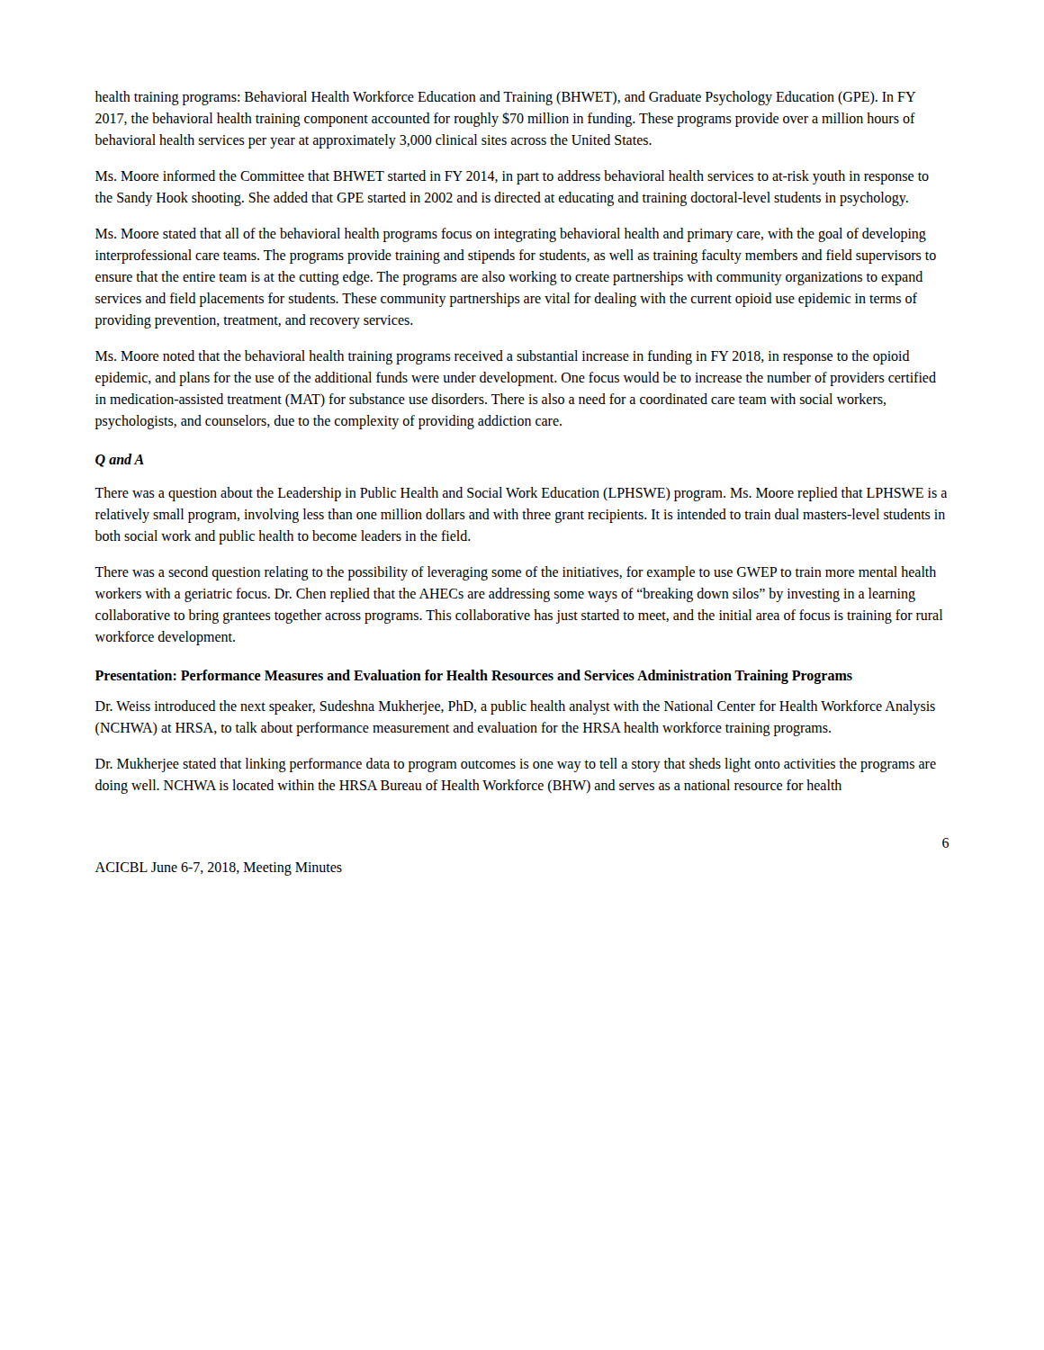health training programs: Behavioral Health Workforce Education and Training (BHWET), and Graduate Psychology Education (GPE). In FY 2017, the behavioral health training component accounted for roughly $70 million in funding. These programs provide over a million hours of behavioral health services per year at approximately 3,000 clinical sites across the United States.
Ms. Moore informed the Committee that BHWET started in FY 2014, in part to address behavioral health services to at-risk youth in response to the Sandy Hook shooting. She added that GPE started in 2002 and is directed at educating and training doctoral-level students in psychology.
Ms. Moore stated that all of the behavioral health programs focus on integrating behavioral health and primary care, with the goal of developing interprofessional care teams. The programs provide training and stipends for students, as well as training faculty members and field supervisors to ensure that the entire team is at the cutting edge. The programs are also working to create partnerships with community organizations to expand services and field placements for students. These community partnerships are vital for dealing with the current opioid use epidemic in terms of providing prevention, treatment, and recovery services.
Ms. Moore noted that the behavioral health training programs received a substantial increase in funding in FY 2018, in response to the opioid epidemic, and plans for the use of the additional funds were under development. One focus would be to increase the number of providers certified in medication-assisted treatment (MAT) for substance use disorders. There is also a need for a coordinated care team with social workers, psychologists, and counselors, due to the complexity of providing addiction care.
Q and A
There was a question about the Leadership in Public Health and Social Work Education (LPHSWE) program. Ms. Moore replied that LPHSWE is a relatively small program, involving less than one million dollars and with three grant recipients. It is intended to train dual masters-level students in both social work and public health to become leaders in the field.
There was a second question relating to the possibility of leveraging some of the initiatives, for example to use GWEP to train more mental health workers with a geriatric focus. Dr. Chen replied that the AHECs are addressing some ways of “breaking down silos” by investing in a learning collaborative to bring grantees together across programs. This collaborative has just started to meet, and the initial area of focus is training for rural workforce development.
Presentation: Performance Measures and Evaluation for Health Resources and Services Administration Training Programs
Dr. Weiss introduced the next speaker, Sudeshna Mukherjee, PhD, a public health analyst with the National Center for Health Workforce Analysis (NCHWA) at HRSA, to talk about performance measurement and evaluation for the HRSA health workforce training programs.
Dr. Mukherjee stated that linking performance data to program outcomes is one way to tell a story that sheds light onto activities the programs are doing well. NCHWA is located within the HRSA Bureau of Health Workforce (BHW) and serves as a national resource for health
6
ACICBL June 6-7, 2018, Meeting Minutes